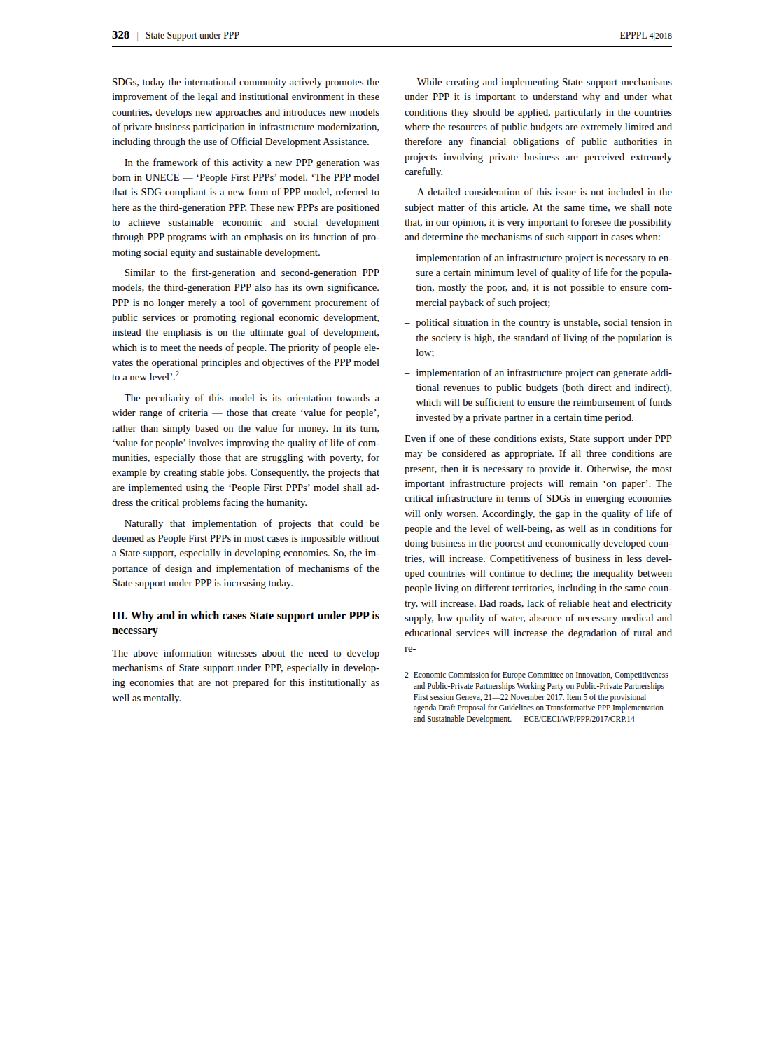328 | State Support under PPP
EPPPL 4|2018
SDGs, today the international community actively promotes the improvement of the legal and institutional environment in these countries, develops new approaches and introduces new models of private business participation in infrastructure modernization, including through the use of Official Development Assistance.
In the framework of this activity a new PPP generation was born in UNECE — ‘People First PPPs’ model. ‘The PPP model that is SDG compliant is a new form of PPP model, referred to here as the third-generation PPP. These new PPPs are positioned to achieve sustainable economic and social development through PPP programs with an emphasis on its function of promoting social equity and sustainable development.
Similar to the first-generation and second-generation PPP models, the third-generation PPP also has its own significance. PPP is no longer merely a tool of government procurement of public services or promoting regional economic development, instead the emphasis is on the ultimate goal of development, which is to meet the needs of people. The priority of people elevates the operational principles and objectives of the PPP model to a new level’.2
The peculiarity of this model is its orientation towards a wider range of criteria — those that create ‘value for people’, rather than simply based on the value for money. In its turn, ‘value for people’ involves improving the quality of life of communities, especially those that are struggling with poverty, for example by creating stable jobs. Consequently, the projects that are implemented using the ‘People First PPPs’ model shall address the critical problems facing the humanity.
Naturally that implementation of projects that could be deemed as People First PPPs in most cases is impossible without a State support, especially in developing economies. So, the importance of design and implementation of mechanisms of the State support under PPP is increasing today.
III. Why and in which cases State support under PPP is necessary
The above information witnesses about the need to develop mechanisms of State support under PPP, especially in developing economies that are not prepared for this institutionally as well as mentally.
While creating and implementing State support mechanisms under PPP it is important to understand why and under what conditions they should be applied, particularly in the countries where the resources of public budgets are extremely limited and therefore any financial obligations of public authorities in projects involving private business are perceived extremely carefully.
A detailed consideration of this issue is not included in the subject matter of this article. At the same time, we shall note that, in our opinion, it is very important to foresee the possibility and determine the mechanisms of such support in cases when:
implementation of an infrastructure project is necessary to ensure a certain minimum level of quality of life for the population, mostly the poor, and, it is not possible to ensure commercial payback of such project;
political situation in the country is unstable, social tension in the society is high, the standard of living of the population is low;
implementation of an infrastructure project can generate additional revenues to public budgets (both direct and indirect), which will be sufficient to ensure the reimbursement of funds invested by a private partner in a certain time period.
Even if one of these conditions exists, State support under PPP may be considered as appropriate. If all three conditions are present, then it is necessary to provide it. Otherwise, the most important infrastructure projects will remain ‘on paper’. The critical infrastructure in terms of SDGs in emerging economies will only worsen. Accordingly, the gap in the quality of life of people and the level of well-being, as well as in conditions for doing business in the poorest and economically developed countries, will increase. Competitiveness of business in less developed countries will continue to decline; the inequality between people living on different territories, including in the same country, will increase. Bad roads, lack of reliable heat and electricity supply, low quality of water, absence of necessary medical and educational services will increase the degradation of rural and re-
2 Economic Commission for Europe Committee on Innovation, Competitiveness and Public-Private Partnerships Working Party on Public-Private Partnerships First session Geneva, 21—22 November 2017. Item 5 of the provisional agenda Draft Proposal for Guidelines on Transformative PPP Implementation and Sustainable Development. — ECE/CECI/WP/PPP/2017/CRP.14